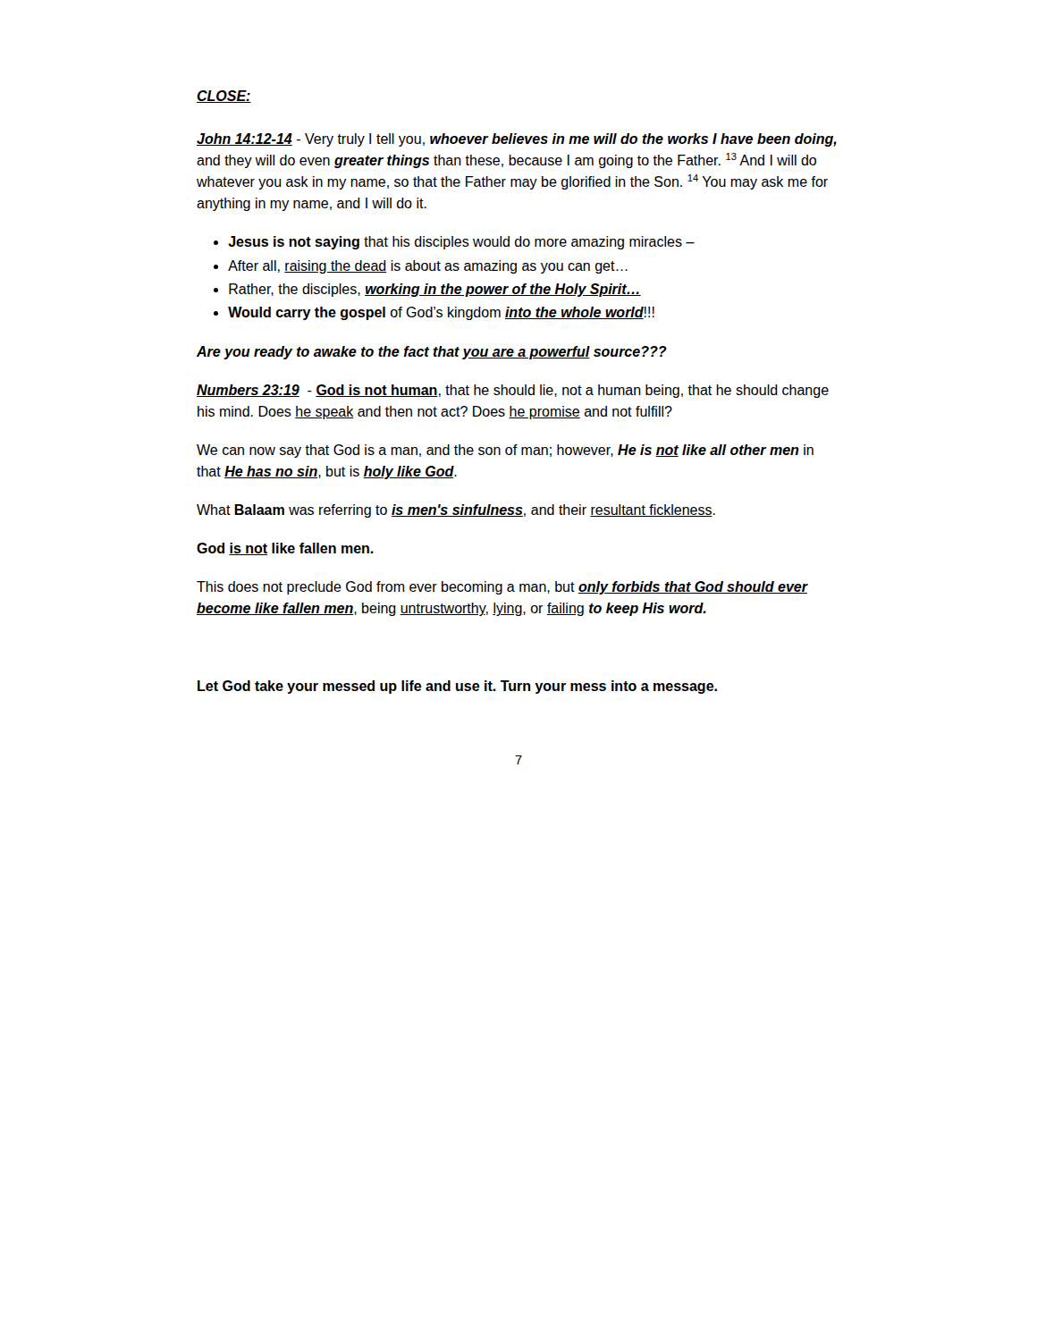CLOSE:
John 14:12-14 - Very truly I tell you, whoever believes in me will do the works I have been doing, and they will do even greater things than these, because I am going to the Father. 13 And I will do whatever you ask in my name, so that the Father may be glorified in the Son. 14 You may ask me for anything in my name, and I will do it.
Jesus is not saying that his disciples would do more amazing miracles –
After all, raising the dead is about as amazing as you can get…
Rather, the disciples, working in the power of the Holy Spirit…
Would carry the gospel of God’s kingdom into the whole world!!!
Are you ready to awake to the fact that you are a powerful source???
Numbers 23:19 - God is not human, that he should lie, not a human being, that he should change his mind. Does he speak and then not act? Does he promise and not fulfill?
We can now say that God is a man, and the son of man; however, He is not like all other men in that He has no sin, but is holy like God.
What Balaam was referring to is men's sinfulness, and their resultant fickleness.
God is not like fallen men.
This does not preclude God from ever becoming a man, but only forbids that God should ever become like fallen men, being untrustworthy, lying, or failing to keep His word.
Let God take your messed up life and use it. Turn your mess into a message.
7